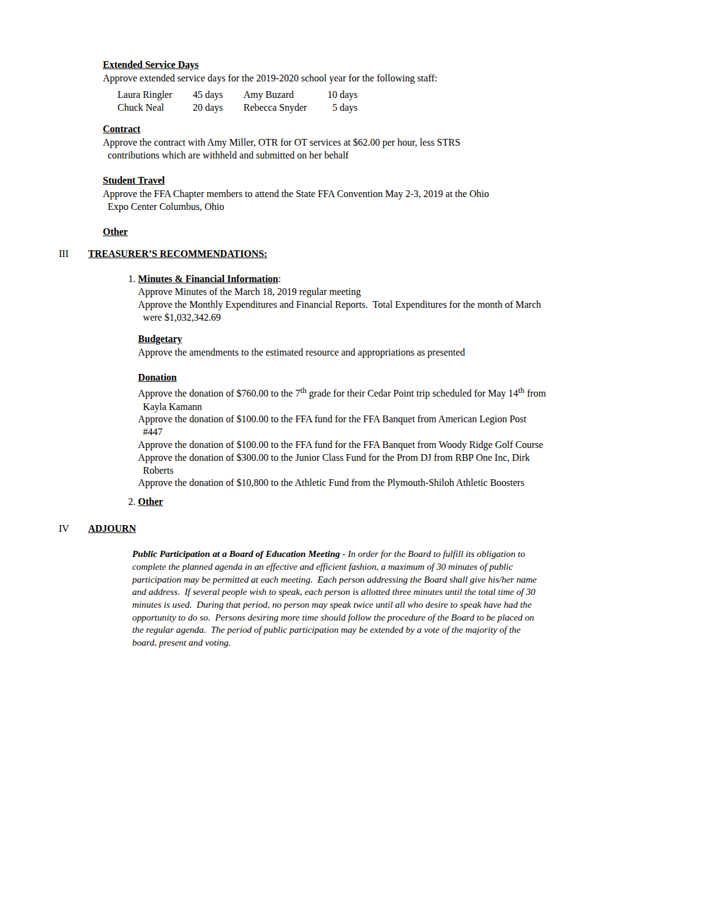Extended Service Days
Approve extended service days for the 2019-2020 school year for the following staff:
| Laura Ringler | 45 days | Amy Buzard | 10 days |
| Chuck Neal | 20 days | Rebecca Snyder | 5 days |
Contract
Approve the contract with Amy Miller, OTR for OT services at $62.00 per hour, less STRS
contributions which are withheld and submitted on her behalf
Student Travel
Approve the FFA Chapter members to attend the State FFA Convention May 2-3, 2019 at the Ohio
Expo Center Columbus, Ohio
Other
III TREASURER’S RECOMMENDATIONS:
Minutes & Financial Information:
Approve Minutes of the March 18, 2019 regular meeting
Approve the Monthly Expenditures and Financial Reports. Total Expenditures for the month of March
were $1,032,342.69
Budgetary
Approve the amendments to the estimated resource and appropriations as presented
Donation
Approve the donation of $760.00 to the 7th grade for their Cedar Point trip scheduled for May 14th from
Kayla Kamann
Approve the donation of $100.00 to the FFA fund for the FFA Banquet from American Legion Post
#447
Approve the donation of $100.00 to the FFA fund for the FFA Banquet from Woody Ridge Golf Course
Approve the donation of $300.00 to the Junior Class Fund for the Prom DJ from RBP One Inc, Dirk
Roberts
Approve the donation of $10,800 to the Athletic Fund from the Plymouth-Shiloh Athletic Boosters
Other
IV ADJOURN
Public Participation at a Board of Education Meeting - In order for the Board to fulfill its obligation to complete the planned agenda in an effective and efficient fashion, a maximum of 30 minutes of public participation may be permitted at each meeting. Each person addressing the Board shall give his/her name and address. If several people wish to speak, each person is allotted three minutes until the total time of 30 minutes is used. During that period, no person may speak twice until all who desire to speak have had the opportunity to do so. Persons desiring more time should follow the procedure of the Board to be placed on the regular agenda. The period of public participation may be extended by a vote of the majority of the board, present and voting.